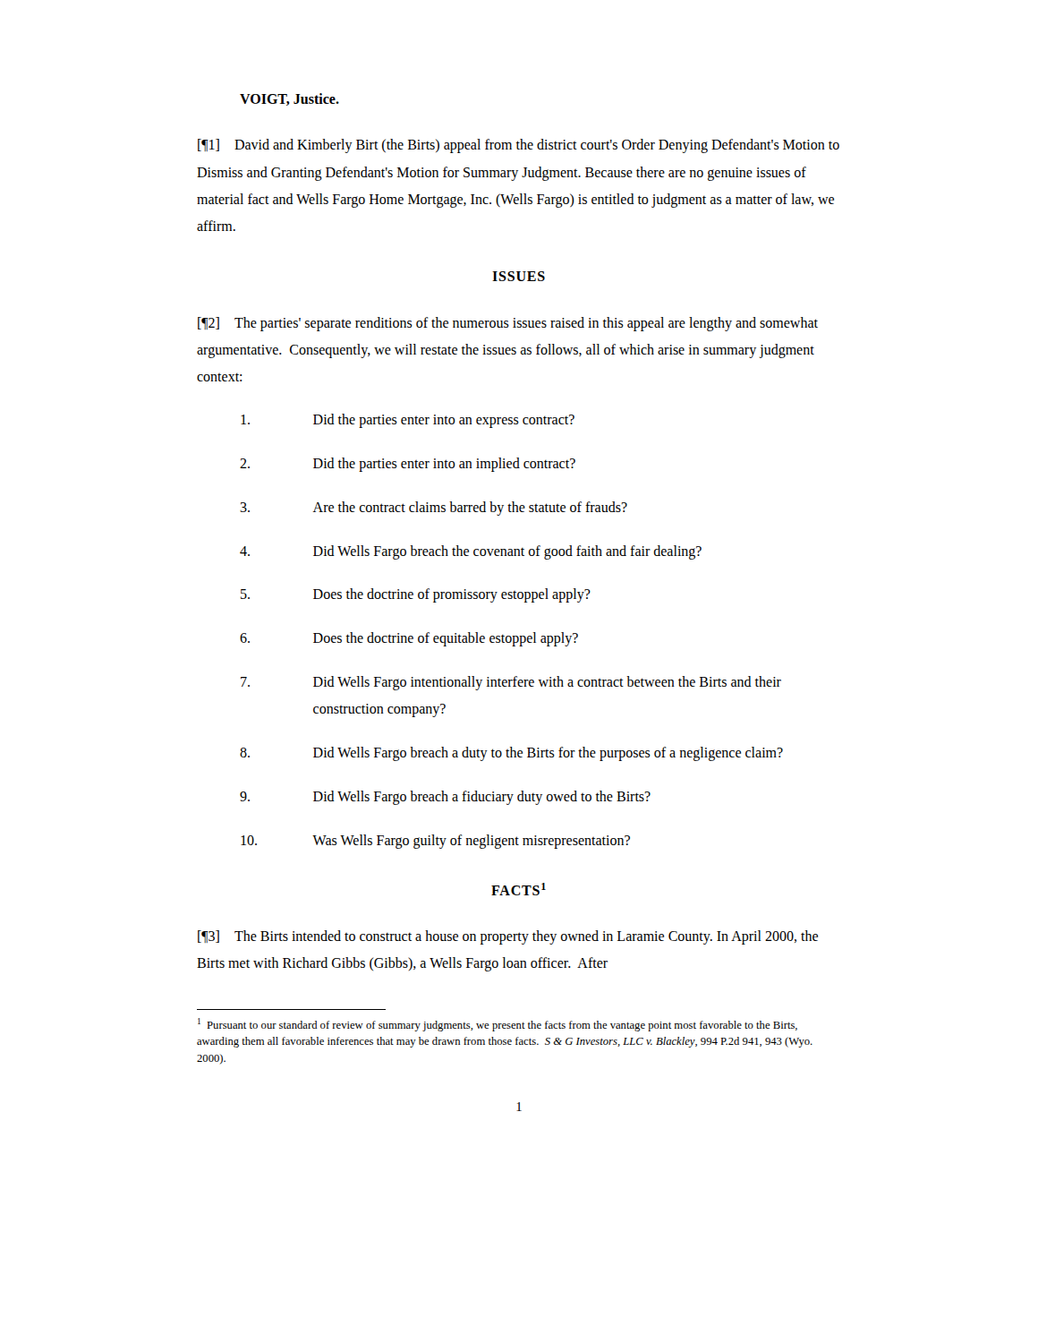VOIGT, Justice.
[¶1] David and Kimberly Birt (the Birts) appeal from the district court's Order Denying Defendant's Motion to Dismiss and Granting Defendant's Motion for Summary Judgment. Because there are no genuine issues of material fact and Wells Fargo Home Mortgage, Inc. (Wells Fargo) is entitled to judgment as a matter of law, we affirm.
ISSUES
[¶2] The parties' separate renditions of the numerous issues raised in this appeal are lengthy and somewhat argumentative. Consequently, we will restate the issues as follows, all of which arise in summary judgment context:
Did the parties enter into an express contract?
Did the parties enter into an implied contract?
Are the contract claims barred by the statute of frauds?
Did Wells Fargo breach the covenant of good faith and fair dealing?
Does the doctrine of promissory estoppel apply?
Does the doctrine of equitable estoppel apply?
Did Wells Fargo intentionally interfere with a contract between the Birts and their construction company?
Did Wells Fargo breach a duty to the Birts for the purposes of a negligence claim?
Did Wells Fargo breach a fiduciary duty owed to the Birts?
Was Wells Fargo guilty of negligent misrepresentation?
FACTS1
[¶3] The Birts intended to construct a house on property they owned in Laramie County. In April 2000, the Birts met with Richard Gibbs (Gibbs), a Wells Fargo loan officer. After
1 Pursuant to our standard of review of summary judgments, we present the facts from the vantage point most favorable to the Birts, awarding them all favorable inferences that may be drawn from those facts. S & G Investors, LLC v. Blackley, 994 P.2d 941, 943 (Wyo. 2000).
1